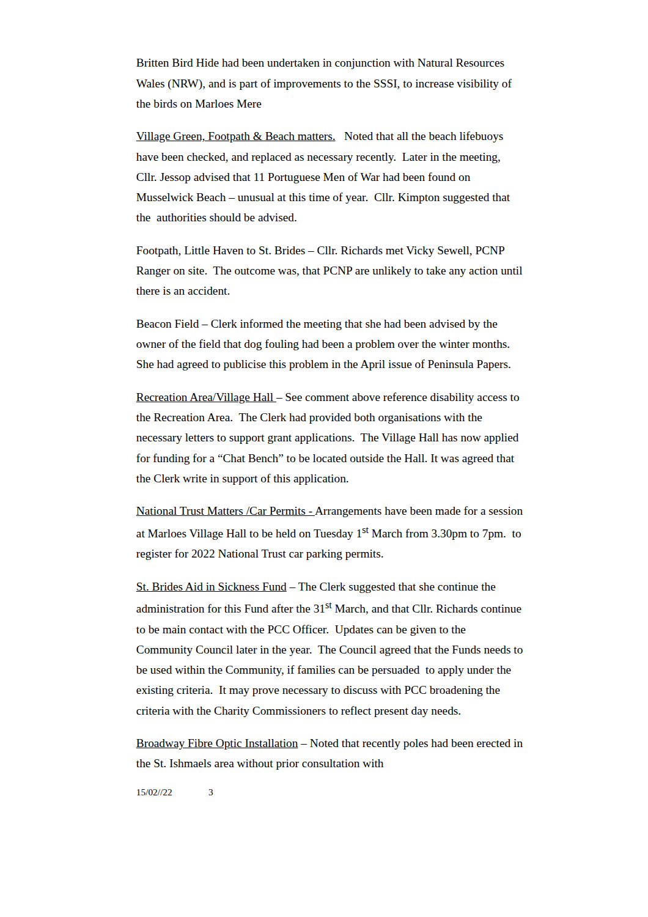Britten Bird Hide had been undertaken in conjunction with Natural Resources Wales (NRW), and is part of improvements to the SSSI, to increase visibility of the birds on Marloes Mere
Village Green, Footpath & Beach matters. Noted that all the beach lifebuoys have been checked, and replaced as necessary recently. Later in the meeting, Cllr. Jessop advised that 11 Portuguese Men of War had been found on Musselwick Beach – unusual at this time of year. Cllr. Kimpton suggested that the authorities should be advised.
Footpath, Little Haven to St. Brides – Cllr. Richards met Vicky Sewell, PCNP Ranger on site. The outcome was, that PCNP are unlikely to take any action until there is an accident.
Beacon Field – Clerk informed the meeting that she had been advised by the owner of the field that dog fouling had been a problem over the winter months. She had agreed to publicise this problem in the April issue of Peninsula Papers.
Recreation Area/Village Hall – See comment above reference disability access to the Recreation Area. The Clerk had provided both organisations with the necessary letters to support grant applications. The Village Hall has now applied for funding for a “Chat Bench” to be located outside the Hall. It was agreed that the Clerk write in support of this application.
National Trust Matters /Car Permits - Arrangements have been made for a session at Marloes Village Hall to be held on Tuesday 1st March from 3.30pm to 7pm. to register for 2022 National Trust car parking permits.
St. Brides Aid in Sickness Fund – The Clerk suggested that she continue the administration for this Fund after the 31st March, and that Cllr. Richards continue to be main contact with the PCC Officer. Updates can be given to the Community Council later in the year. The Council agreed that the Funds needs to be used within the Community, if families can be persuaded to apply under the existing criteria. It may prove necessary to discuss with PCC broadening the criteria with the Charity Commissioners to reflect present day needs.
Broadway Fibre Optic Installation – Noted that recently poles had been erected in the St. Ishmaels area without prior consultation with
15/02//223